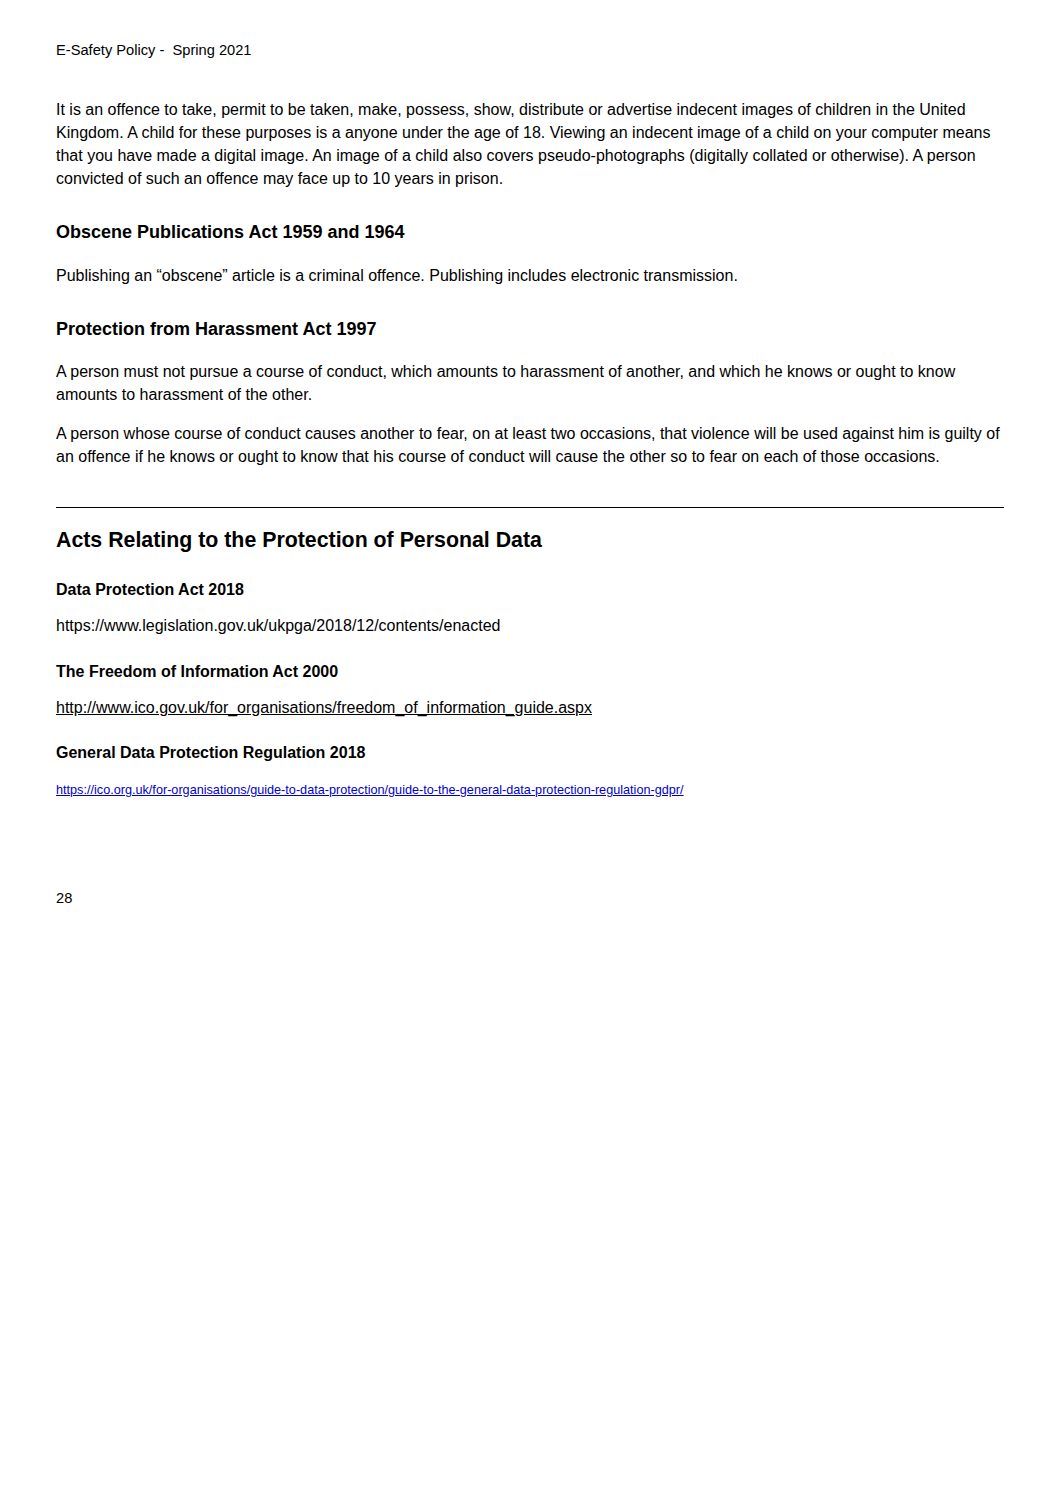E-Safety Policy - Spring 2021
It is an offence to take, permit to be taken, make, possess, show, distribute or advertise indecent images of children in the United Kingdom. A child for these purposes is a anyone under the age of 18. Viewing an indecent image of a child on your computer means that you have made a digital image. An image of a child also covers pseudo-photographs (digitally collated or otherwise). A person convicted of such an offence may face up to 10 years in prison.
Obscene Publications Act 1959 and 1964
Publishing an “obscene” article is a criminal offence. Publishing includes electronic transmission.
Protection from Harassment Act 1997
A person must not pursue a course of conduct, which amounts to harassment of another, and which he knows or ought to know amounts to harassment of the other.
A person whose course of conduct causes another to fear, on at least two occasions, that violence will be used against him is guilty of an offence if he knows or ought to know that his course of conduct will cause the other so to fear on each of those occasions.
Acts Relating to the Protection of Personal Data
Data Protection Act 2018
https://www.legislation.gov.uk/ukpga/2018/12/contents/enacted
The Freedom of Information Act 2000
http://www.ico.gov.uk/for_organisations/freedom_of_information_guide.aspx
General Data Protection Regulation 2018
https://ico.org.uk/for-organisations/guide-to-data-protection/guide-to-the-general-data-protection-regulation-gdpr/
28